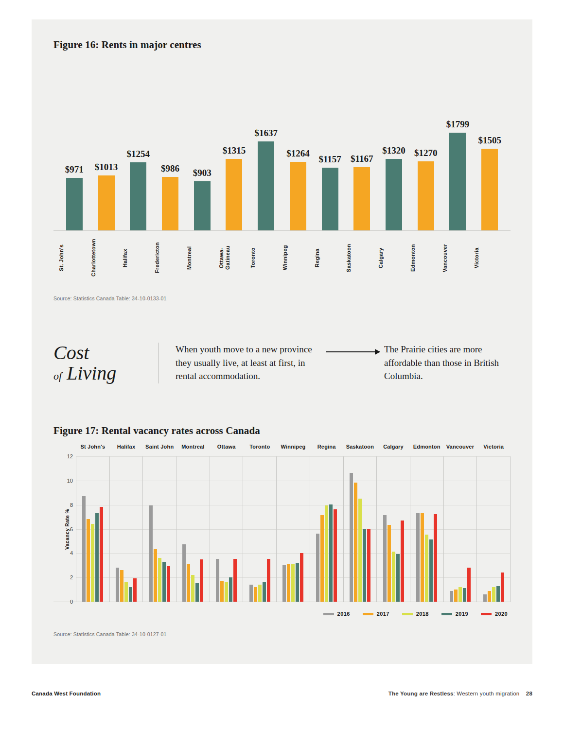Figure 16: Rents in major centres
$971
$1013
$1254
$986
$903
$1315
$1637
$1264
$1157
$1167
$1320
$1270
$1799
$1505
St. John's
Charlottetown
Halifax
Fredericton
Montreal
Ottawa-
Gatineau
Toronto
Winnipeg
Regina
Saskatoon
Calgary
Edmonton
Vancouver
Victoria
Source: Statistics Canada Table: 34-10-0133-01
Cost
of Living
When youth move to a new province they usually live, at least at first, in rental accommodation.
The Prairie cities are more affordable than those in British Columbia.
Figure 17: Rental vacancy rates across Canada
Vacancy Rate % 12 10 8 6 4 2 0
St John's
Halifax
Saint John
Montreal
Ottawa
Toronto
Winnipeg
Regina
Saskatoon
Calgary
Edmonton
Vancouver
Victoria
2016
2017
2018
2019
2020
Source: Statistics Canada Table: 34-10-0127-01
Canada West Foundation
The Young are Restless: Western youth migration 28